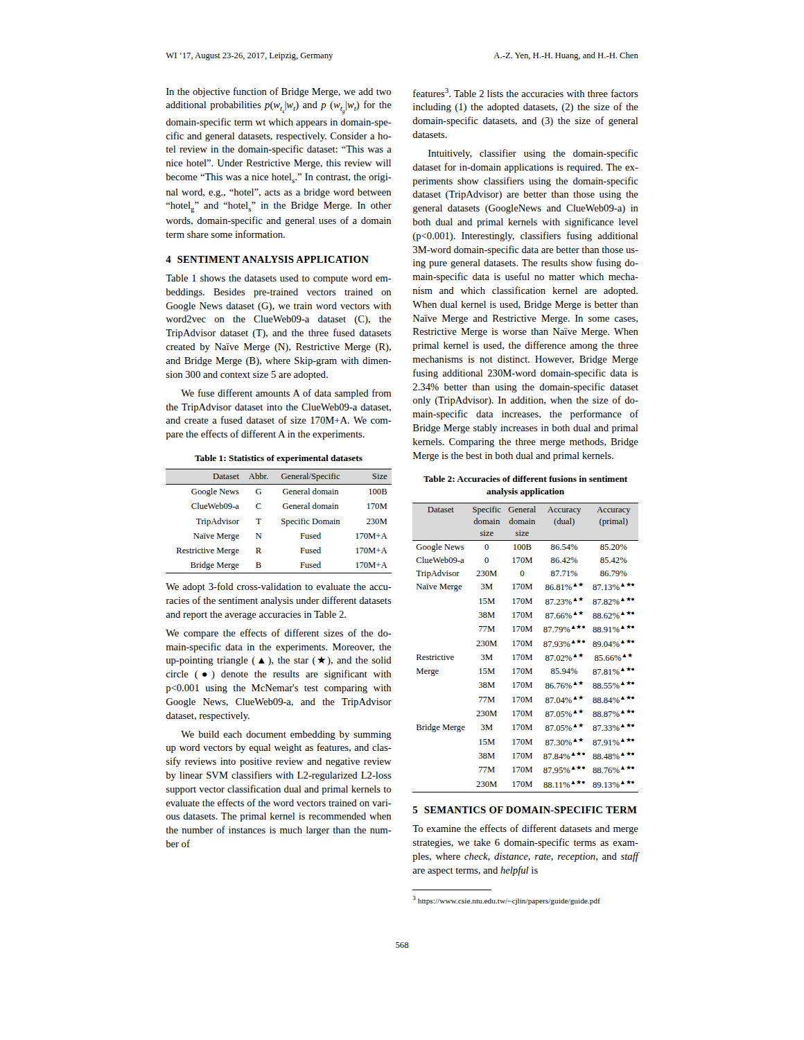WI ’17, August 23-26, 2017, Leipzig, Germany
A.-Z. Yen, H.-H. Huang, and H.-H. Chen
In the objective function of Bridge Merge, we add two additional probabilities p(wts|wt) and p (wtg|wt) for the domain-specific term wt which appears in domain-specific and general datasets, respectively. Consider a hotel review in the domain-specific dataset: “This was a nice hotel”. Under Restrictive Merge, this review will become “This was a nice hotels.” In contrast, the original word, e.g., “hotel”, acts as a bridge word between “hotelg” and “hotels” in the Bridge Merge. In other words, domain-specific and general uses of a domain term share some information.
4 SENTIMENT ANALYSIS APPLICATION
Table 1 shows the datasets used to compute word embeddings. Besides pre-trained vectors trained on Google News dataset (G), we train word vectors with word2vec on the ClueWeb09-a dataset (C), the TripAdvisor dataset (T), and the three fused datasets created by Naïve Merge (N), Restrictive Merge (R), and Bridge Merge (B), where Skip-gram with dimension 300 and context size 5 are adopted.
We fuse different amounts A of data sampled from the TripAdvisor dataset into the ClueWeb09-a dataset, and create a fused dataset of size 170M+A. We compare the effects of different A in the experiments.
Table 1: Statistics of experimental datasets
| Dataset | Abbr. | General/Specific | Size |
| --- | --- | --- | --- |
| Google News | G | General domain | 100B |
| ClueWeb09-a | C | General domain | 170M |
| TripAdvisor | T | Specific Domain | 230M |
| Naïve Merge | N | Fused | 170M+A |
| Restrictive Merge | R | Fused | 170M+A |
| Bridge Merge | B | Fused | 170M+A |
We adopt 3-fold cross-validation to evaluate the accuracies of the sentiment analysis under different datasets and report the average accuracies in Table 2.
We compare the effects of different sizes of the domain-specific data in the experiments. Moreover, the up-pointing triangle (▲), the star (★), and the solid circle (●) denote the results are significant with p<0.001 using the McNemar's test comparing with Google News, ClueWeb09-a, and the TripAdvisor dataset, respectively.
We build each document embedding by summing up word vectors by equal weight as features, and classify reviews into positive review and negative review by linear SVM classifiers with L2-regularized L2-loss support vector classification dual and primal kernels to evaluate the effects of the word vectors trained on various datasets. The primal kernel is recommended when the number of instances is much larger than the number of
features3. Table 2 lists the accuracies with three factors including (1) the adopted datasets, (2) the size of the domain-specific datasets, and (3) the size of general datasets.
Intuitively, classifier using the domain-specific dataset for in-domain applications is required. The experiments show classifiers using the domain-specific dataset (TripAdvisor) are better than those using the general datasets (GoogleNews and ClueWeb09-a) in both dual and primal kernels with significance level (p<0.001). Interestingly, classifiers fusing additional 3M-word domain-specific data are better than those using pure general datasets. The results show fusing domain-specific data is useful no matter which mechanism and which classification kernel are adopted. When dual kernel is used, Bridge Merge is better than Naïve Merge and Restrictive Merge. In some cases, Restrictive Merge is worse than Naïve Merge. When primal kernel is used, the difference among the three mechanisms is not distinct. However, Bridge Merge fusing additional 230M-word domain-specific data is 2.34% better than using the domain-specific dataset only (TripAdvisor). In addition, when the size of domain-specific data increases, the performance of Bridge Merge stably increases in both dual and primal kernels. Comparing the three merge methods, Bridge Merge is the best in both dual and primal kernels.
Table 2: Accuracies of different fusions in sentiment
analysis application
| Dataset | Specific domain size | General domain size | Accuracy (dual) | Accuracy (primal) |
| --- | --- | --- | --- | --- |
| Google News | 0 | 100B | 86.54% | 85.20% |
| ClueWeb09-a | 0 | 170M | 86.42% | 85.42% |
| TripAdvisor | 230M | 0 | 87.71% | 86.79% |
| Naïve Merge | 3M | 170M | 86.81% ▲★ | 87.13% ▲★● |
| | 15M | 170M | 87.23% ▲★ | 87.82% ▲★● |
| | 38M | 170M | 87.66% ▲★ | 88.62% ▲★● |
| | 77M | 170M | 87.79% ▲★● | 88.91% ▲★● |
| | 230M | 170M | 87.93% ▲★● | 89.04% ▲★● |
| Restrictive | 3M | 170M | 87.02% ▲★ | 85.66% ▲★ |
| Merge | 15M | 170M | 85.94% | 87.81% ▲★● |
| | 38M | 170M | 86.76% ▲★ | 88.55% ▲★● |
| | 77M | 170M | 87.04% ▲★ | 88.84% ▲★● |
| | 230M | 170M | 87.05% ▲★ | 88.87% ▲★● |
| Bridge Merge | 3M | 170M | 87.05% ▲★ | 87.33% ▲★● |
| | 15M | 170M | 87.30% ▲★ | 87.91% ▲★● |
| | 38M | 170M | 87.84% ▲★● | 88.48% ▲★● |
| | 77M | 170M | 87.95% ▲★● | 88.76% ▲★● |
| | 230M | 170M | 88.11% ▲★● | 89.13% ▲★● |
5 SEMANTICS OF DOMAIN-SPECIFIC TERM
To examine the effects of different datasets and merge strategies, we take 6 domain-specific terms as examples, where check, distance, rate, reception, and staff are aspect terms, and helpful is
3 https://www.csie.ntu.edu.tw/~cjlin/papers/guide/guide.pdf
568